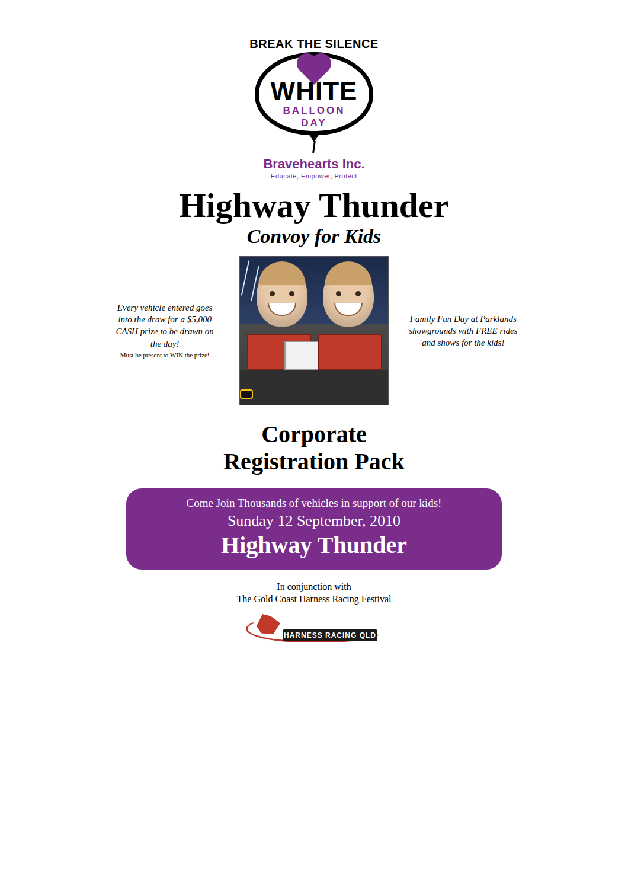BREAK THE SILENCE
WHITE
BALLOON
DAY
Bravehearts Inc. Educate, Empower, Protect
Highway Thunder
Convoy for Kids
Every vehicle entered goes into the draw for a $5,000 CASH prize to be drawn on the day! Must be present to WIN the prize!
Family Fun Day at Parklands showgrounds with FREE rides and shows for the kids!
Corporate
Registration Pack
Come Join Thousands of vehicles in support of our kids!
Sunday 12 September, 2010
Highway Thunder
In conjunction with
The Gold Coast Harness Racing Festival
HARNESS RACING QLD